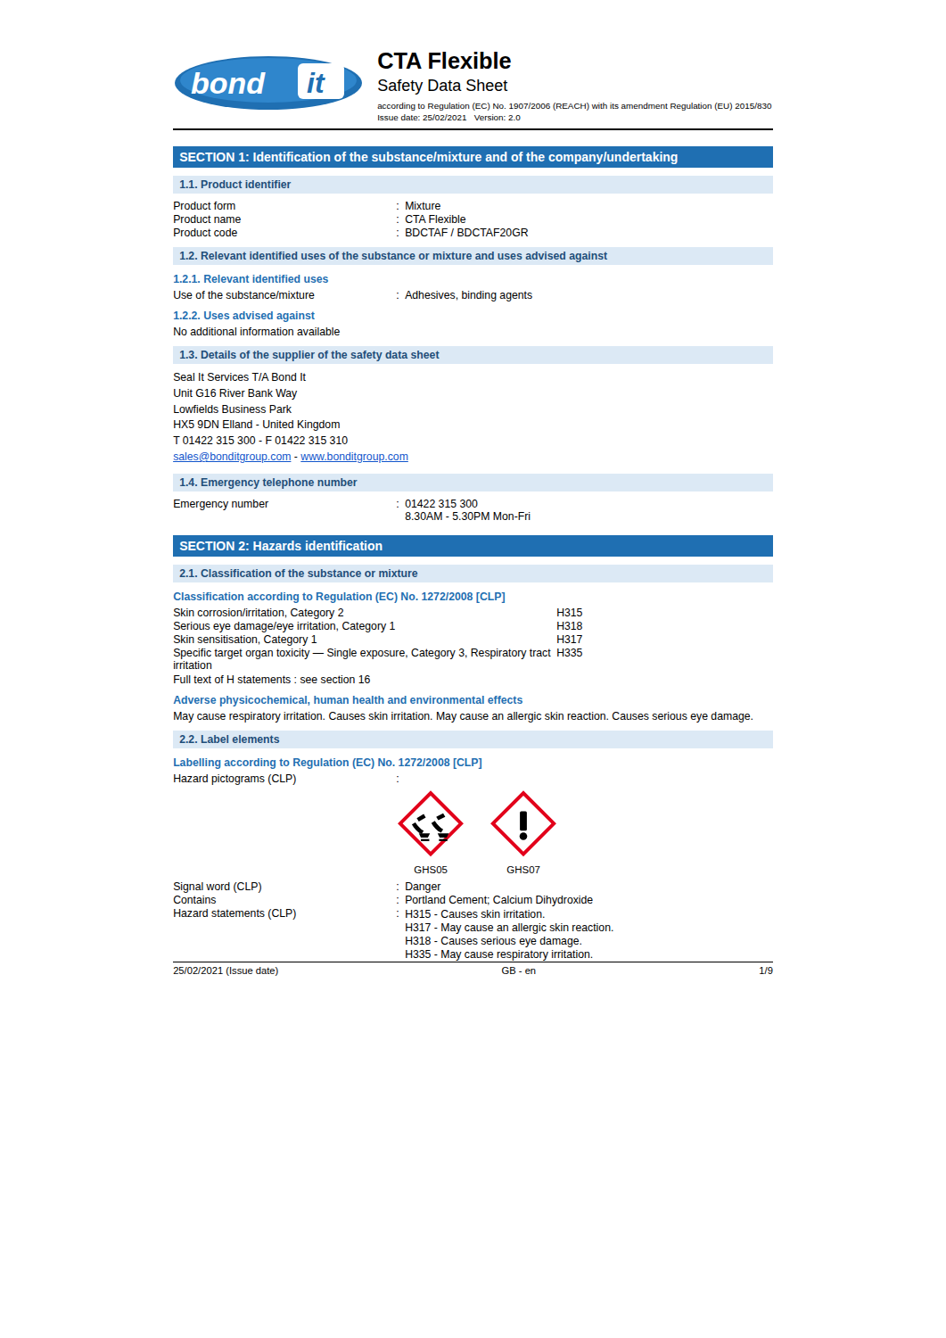bond it
CTA Flexible
Safety Data Sheet
according to Regulation (EC) No. 1907/2006 (REACH) with its amendment Regulation (EU) 2015/830
Issue date: 25/02/2021 Version: 2.0
SECTION 1: Identification of the substance/mixture and of the company/undertaking
1.1. Product identifier
Product form
:
Mixture
Product name
:
CTA Flexible
Product code
:
BDCTAF / BDCTAF20GR
1.2. Relevant identified uses of the substance or mixture and uses advised against
1.2.1. Relevant identified uses
Use of the substance/mixture
:
Adhesives, binding agents
1.2.2. Uses advised against
No additional information available
1.3. Details of the supplier of the safety data sheet
Seal It Services T/A Bond It
Unit G16 River Bank Way
Lowfields Business Park
HX5 9DN Elland - United Kingdom
T 01422 315 300 - F 01422 315 310
sales@bonditgroup.com - www.bonditgroup.com
1.4. Emergency telephone number
Emergency number
:
01422 315 300
8.30AM - 5.30PM Mon-Fri
SECTION 2: Hazards identification
2.1. Classification of the substance or mixture
Classification according to Regulation (EC) No. 1272/2008 [CLP]
Skin corrosion/irritation, Category 2
H315
Serious eye damage/eye irritation, Category 1
H318
Skin sensitisation, Category 1
H317
Specific target organ toxicity — Single exposure, Category 3, Respiratory tract irritation
H335
Full text of H statements : see section 16
Adverse physicochemical, human health and environmental effects
May cause respiratory irritation. Causes skin irritation. May cause an allergic skin reaction. Causes serious eye damage.
2.2. Label elements
Labelling according to Regulation (EC) No. 1272/2008 [CLP]
Hazard pictograms (CLP)
:
GHS05
GHS07
Signal word (CLP)
:
Danger
Contains
:
Portland Cement; Calcium Dihydroxide
Hazard statements (CLP)
:
H315 - Causes skin irritation.
H317 - May cause an allergic skin reaction.
H318 - Causes serious eye damage.
H335 - May cause respiratory irritation.
25/02/2021 (Issue date)
GB - en
1/9